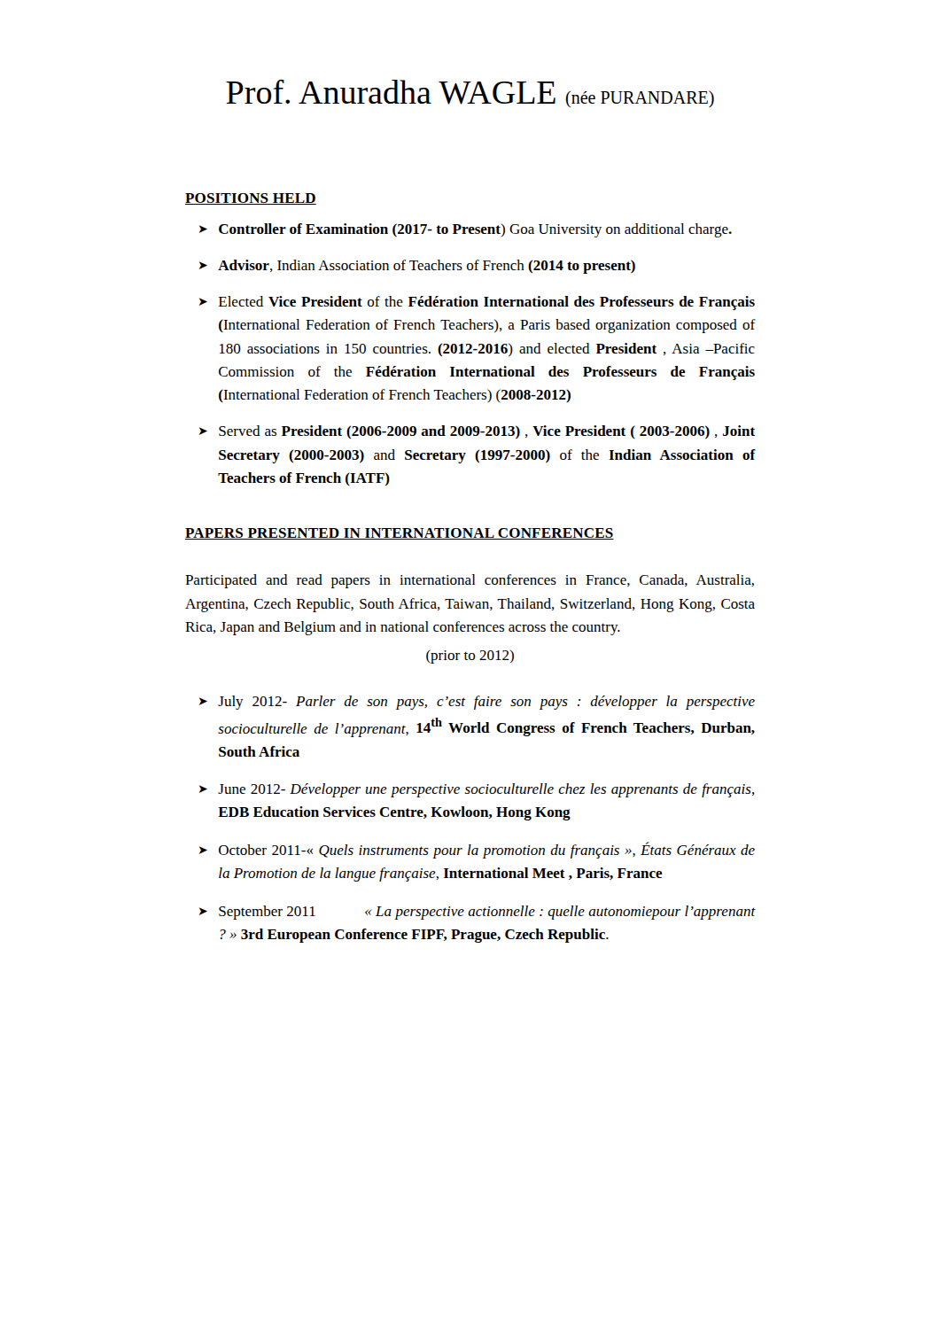Prof. Anuradha WAGLE (née PURANDARE)
POSITIONS HELD
Controller of Examination (2017- to Present) Goa University on additional charge.
Advisor, Indian Association of Teachers of French (2014 to present)
Elected Vice President of the Fédération International des Professeurs de Français (International Federation of French Teachers), a Paris based organization composed of 180 associations in 150 countries. (2012-2016) and elected President , Asia –Pacific Commission of the Fédération International des Professeurs de Français (International Federation of French Teachers) (2008-2012)
Served as President (2006-2009 and 2009-2013) , Vice President ( 2003-2006) , Joint Secretary (2000-2003) and Secretary (1997-2000) of the Indian Association of Teachers of French (IATF)
PAPERS PRESENTED IN INTERNATIONAL CONFERENCES
Participated and read papers in international conferences in France, Canada, Australia, Argentina, Czech Republic, South Africa, Taiwan, Thailand, Switzerland, Hong Kong, Costa Rica, Japan and Belgium and in national conferences across the country.
(prior to 2012)
July 2012- Parler de son pays, c’est faire son pays : développer la perspective socioculturelle de l’apprenant, 14th World Congress of French Teachers, Durban, South Africa
June 2012- Développer une perspective socioculturelle chez les apprenants de français, EDB Education Services Centre, Kowloon, Hong Kong
October 2011-« Quels instruments pour la promotion du français », États Généraux de la Promotion de la langue française, International Meet , Paris, France
September 2011 « La perspective actionnelle : quelle autonomiepour l’apprenant ? » 3rd European Conference FIPF, Prague, Czech Republic.